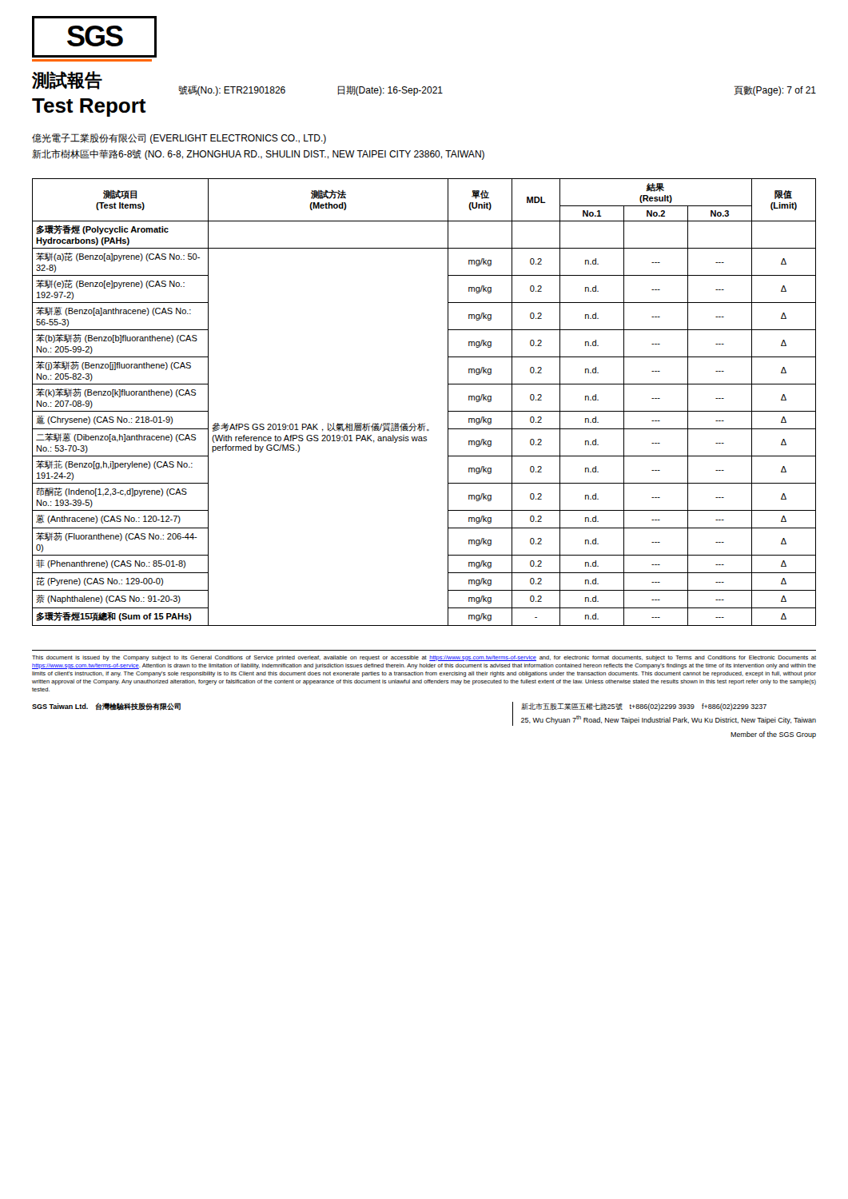SGS
測試報告
Test Report
號碼(No.): ETR21901826 日期(Date): 16-Sep-2021
頁數(Page): 7 of 21
億光電子工業股份有限公司 (EVERLIGHT ELECTRONICS CO., LTD.)
新北市樹林區中華路6-8號 (NO. 6-8, ZHONGHUA RD., SHULIN DIST., NEW TAIPEI CITY 23860, TAIWAN)
| 測試項目 (Test Items) | 測試方法 (Method) | 單位 (Unit) | MDL | 結果 (Result) | 限值 (Limit) |
| --- | --- | --- | --- | --- | --- |
| No.1 | No.2 | No.3 |
| 多環芳香烴 (Polycyclic Aromatic Hydrocarbons) (PAHs) | | | | | | | |
| 苯駢(a)芘 (Benzo[a]pyrene) (CAS No.: 50-32-8) | 參考AfPS GS 2019:01 PAK，以氣相層析儀/質譜儀分析。(With reference to AfPS GS 2019:01 PAK, analysis was performed by GC/MS.) | mg/kg | 0.2 | n.d. | --- | --- | Δ |
| 苯駢(e)芘 (Benzo[e]pyrene) (CAS No.: 192-97-2) | mg/kg | 0.2 | n.d. | --- | --- | Δ |
| 苯駢蒽 (Benzo[a]anthracene) (CAS No.: 56-55-3) | mg/kg | 0.2 | n.d. | --- | --- | Δ |
| 苯(b)苯駢芴 (Benzo[b]fluoranthene) (CAS No.: 205-99-2) | mg/kg | 0.2 | n.d. | --- | --- | Δ |
| 苯(j)苯駢芴 (Benzo[j]fluoranthene) (CAS No.: 205-82-3) | mg/kg | 0.2 | n.d. | --- | --- | Δ |
| 苯(k)苯駢芴 (Benzo[k]fluoranthene) (CAS No.: 207-08-9) | mg/kg | 0.2 | n.d. | --- | --- | Δ |
| 蔰 (Chrysene) (CAS No.: 218-01-9) | mg/kg | 0.2 | n.d. | --- | --- | Δ |
| 二苯駢蒽 (Dibenzo[a,h]anthracene) (CAS No.: 53-70-3) | mg/kg | 0.2 | n.d. | --- | --- | Δ |
| 苯駢苝 (Benzo[g,h,i]perylene) (CAS No.: 191-24-2) | mg/kg | 0.2 | n.d. | --- | --- | Δ |
| 茚酮芘 (Indeno[1,2,3-c,d]pyrene) (CAS No.: 193-39-5) | mg/kg | 0.2 | n.d. | --- | --- | Δ |
| 蒽 (Anthracene) (CAS No.: 120-12-7) | mg/kg | 0.2 | n.d. | --- | --- | Δ |
| 苯駢芴 (Fluoranthene) (CAS No.: 206-44-0) | mg/kg | 0.2 | n.d. | --- | --- | Δ |
| 菲 (Phenanthrene) (CAS No.: 85-01-8) | mg/kg | 0.2 | n.d. | --- | --- | Δ |
| 芘 (Pyrene) (CAS No.: 129-00-0) | mg/kg | 0.2 | n.d. | --- | --- | Δ |
| 萘 (Naphthalene) (CAS No.: 91-20-3) | mg/kg | 0.2 | n.d. | --- | --- | Δ |
| 多環芳香烴15項總和 (Sum of 15 PAHs) | mg/kg | - | n.d. | --- | --- | Δ |
This document is issued by the Company subject to its General Conditions of Service printed overleaf, available on request or accessible at https://www.sgs.com.tw/terms-of-service and, for electronic format documents, subject to Terms and Conditions for Electronic Documents at https://www.sgs.com.tw/terms-of-service. Attention is drawn to the limitation of liability, indemnification and jurisdiction issues defined therein. Any holder of this document is advised that information contained hereon reflects the Company's findings at the time of its intervention only and within the limits of client's instruction, if any. The Company's sole responsibility is to its Client and this document does not exonerate parties to a transaction from exercising all their rights and obligations under the transaction documents. This document cannot be reproduced, except in full, without prior written approval of the Company. Any unauthorized alteration, forgery or falsification of the content or appearance of this document is unlawful and offenders may be prosecuted to the fullest extent of the law. Unless otherwise stated the results shown in this test report refer only to the sample(s) tested.
SGS Taiwan Ltd.　台灣檢驗科技股份有限公司
新北市五股工業區五權七路25號　t+886(02)2299 3939　f+886(02)2299 3237
25, Wu Chyuan 7th Road, New Taipei Industrial Park, Wu Ku District, New Taipei City, Taiwan
Member of the SGS Group